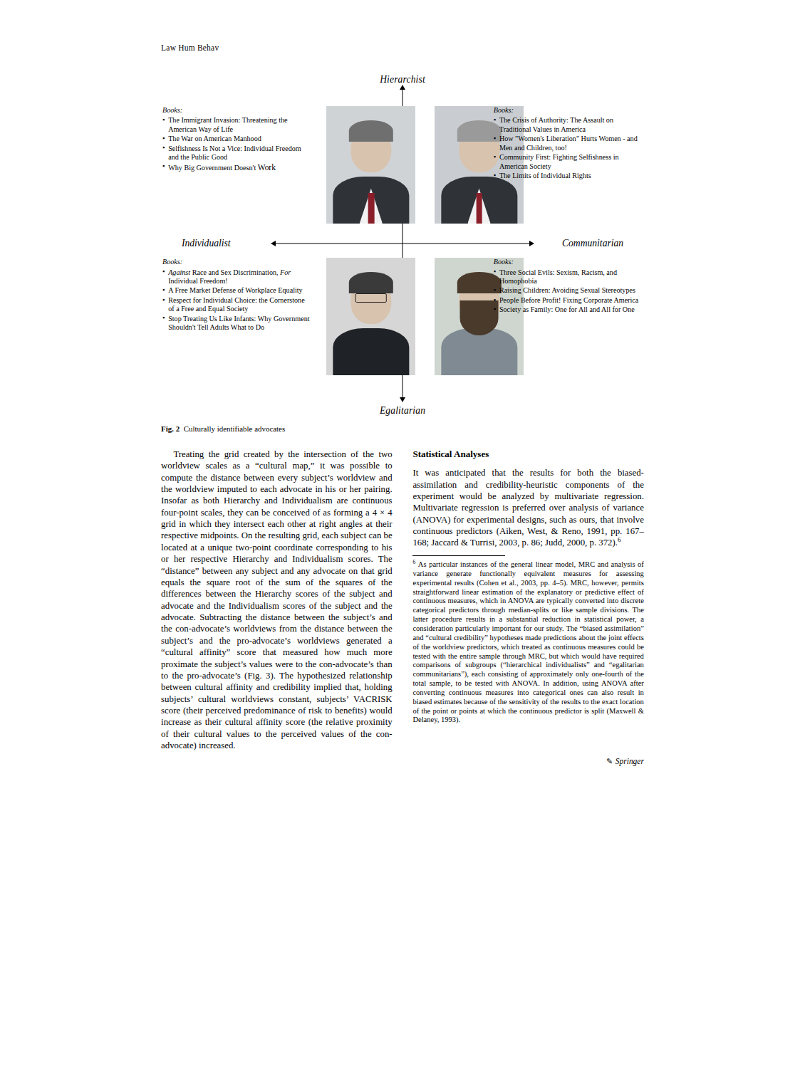Law Hum Behav
Hierarchist
Individualist
Communitarian
Books:
The Immigrant Invasion: Threatening the American Way of Life
The War on American Manhood
Selfishness Is Not a Vice: Individual Freedom and the Public Good
Why Big Government Doesn't Work
Books:
The Crisis of Authority: The Assault on Traditional Values in America
How "Women's Liberation" Hurts Women - and Men and Children, too!
Community First: Fighting Selfishness in American Society
The Limits of Individual Rights
Books:
Against Race and Sex Discrimination, For Individual Freedom!
A Free Market Defense of Workplace Equality
Respect for Individual Choice: the Cornerstone of a Free and Equal Society
Stop Treating Us Like Infants: Why Government Shouldn't Tell Adults What to Do
Books:
Three Social Evils: Sexism, Racism, and Homophobia
Raising Children: Avoiding Sexual Stereotypes
People Before Profit! Fixing Corporate America
Society as Family: One for All and All for One
Egalitarian
Fig. 2 Culturally identifiable advocates
Treating the grid created by the intersection of the two worldview scales as a “cultural map,” it was possible to compute the distance between every subject’s worldview and the worldview imputed to each advocate in his or her pairing. Insofar as both Hierarchy and Individualism are continuous four-point scales, they can be conceived of as forming a 4 × 4 grid in which they intersect each other at right angles at their respective midpoints. On the resulting grid, each subject can be located at a unique two-point coordinate corresponding to his or her respective Hierarchy and Individualism scores. The “distance” between any subject and any advocate on that grid equals the square root of the sum of the squares of the differences between the Hierarchy scores of the subject and advocate and the Individualism scores of the subject and the advocate. Subtracting the distance between the subject’s and the con-advocate’s worldviews from the distance between the subject’s and the pro-advocate’s worldviews generated a “cultural affinity” score that measured how much more proximate the subject’s values were to the con-advocate’s than to the pro-advocate’s (Fig. 3). The hypothesized relationship between cultural affinity and credibility implied that, holding subjects’ cultural worldviews constant, subjects’ VACRISK score (their perceived predominance of risk to benefits) would increase as their cultural affinity score (the relative proximity of their cultural values to the perceived values of the con-advocate) increased.
Statistical Analyses
It was anticipated that the results for both the biased-assimilation and credibility-heuristic components of the experiment would be analyzed by multivariate regression. Multivariate regression is preferred over analysis of variance (ANOVA) for experimental designs, such as ours, that involve continuous predictors (Aiken, West, & Reno, 1991, pp. 167–168; Jaccard & Turrisi, 2003, p. 86; Judd, 2000, p. 372).6
6 As particular instances of the general linear model, MRC and analysis of variance generate functionally equivalent measures for assessing experimental results (Cohen et al., 2003, pp. 4–5). MRC, however, permits straightforward linear estimation of the explanatory or predictive effect of continuous measures, which in ANOVA are typically converted into discrete categorical predictors through median-splits or like sample divisions. The latter procedure results in a substantial reduction in statistical power, a consideration particularly important for our study. The “biased assimilation” and “cultural credibility” hypotheses made predictions about the joint effects of the worldview predictors, which treated as continuous measures could be tested with the entire sample through MRC, but which would have required comparisons of subgroups (“hierarchical individualists” and “egalitarian communitarians”), each consisting of approximately only one-fourth of the total sample, to be tested with ANOVA. In addition, using ANOVA after converting continuous measures into categorical ones can also result in biased estimates because of the sensitivity of the results to the exact location of the point or points at which the continuous predictor is split (Maxwell & Delaney, 1993).
✎Springer